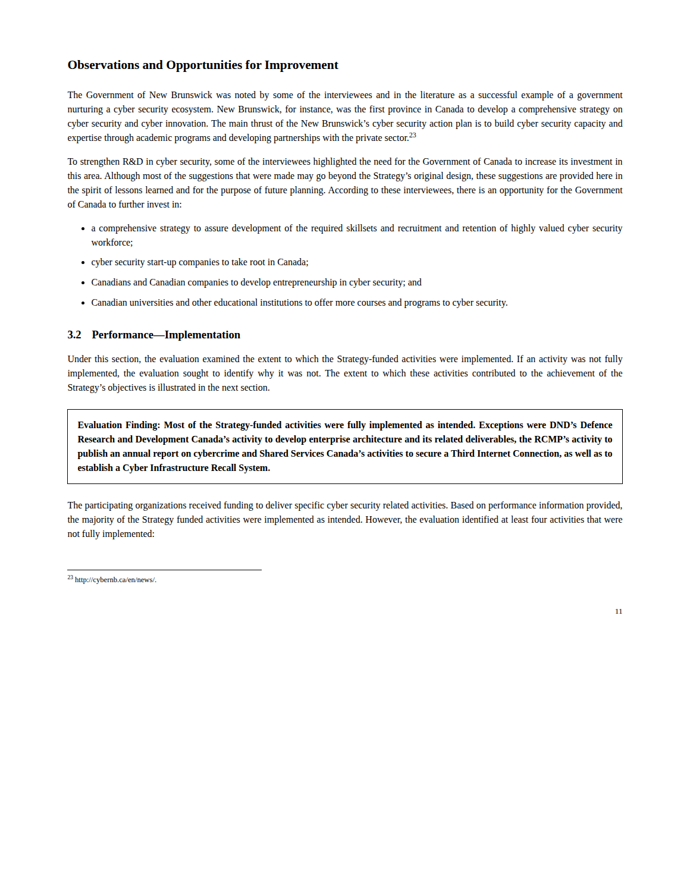Observations and Opportunities for Improvement
The Government of New Brunswick was noted by some of the interviewees and in the literature as a successful example of a government nurturing a cyber security ecosystem. New Brunswick, for instance, was the first province in Canada to develop a comprehensive strategy on cyber security and cyber innovation. The main thrust of the New Brunswick’s cyber security action plan is to build cyber security capacity and expertise through academic programs and developing partnerships with the private sector.23
To strengthen R&D in cyber security, some of the interviewees highlighted the need for the Government of Canada to increase its investment in this area. Although most of the suggestions that were made may go beyond the Strategy’s original design, these suggestions are provided here in the spirit of lessons learned and for the purpose of future planning. According to these interviewees, there is an opportunity for the Government of Canada to further invest in:
a comprehensive strategy to assure development of the required skillsets and recruitment and retention of highly valued cyber security workforce;
cyber security start-up companies to take root in Canada;
Canadians and Canadian companies to develop entrepreneurship in cyber security; and
Canadian universities and other educational institutions to offer more courses and programs to cyber security.
3.2 Performance—Implementation
Under this section, the evaluation examined the extent to which the Strategy-funded activities were implemented. If an activity was not fully implemented, the evaluation sought to identify why it was not. The extent to which these activities contributed to the achievement of the Strategy’s objectives is illustrated in the next section.
Evaluation Finding: Most of the Strategy-funded activities were fully implemented as intended. Exceptions were DND’s Defence Research and Development Canada’s activity to develop enterprise architecture and its related deliverables, the RCMP’s activity to publish an annual report on cybercrime and Shared Services Canada’s activities to secure a Third Internet Connection, as well as to establish a Cyber Infrastructure Recall System.
The participating organizations received funding to deliver specific cyber security related activities. Based on performance information provided, the majority of the Strategy funded activities were implemented as intended. However, the evaluation identified at least four activities that were not fully implemented:
23 http://cybernb.ca/en/news/.
11